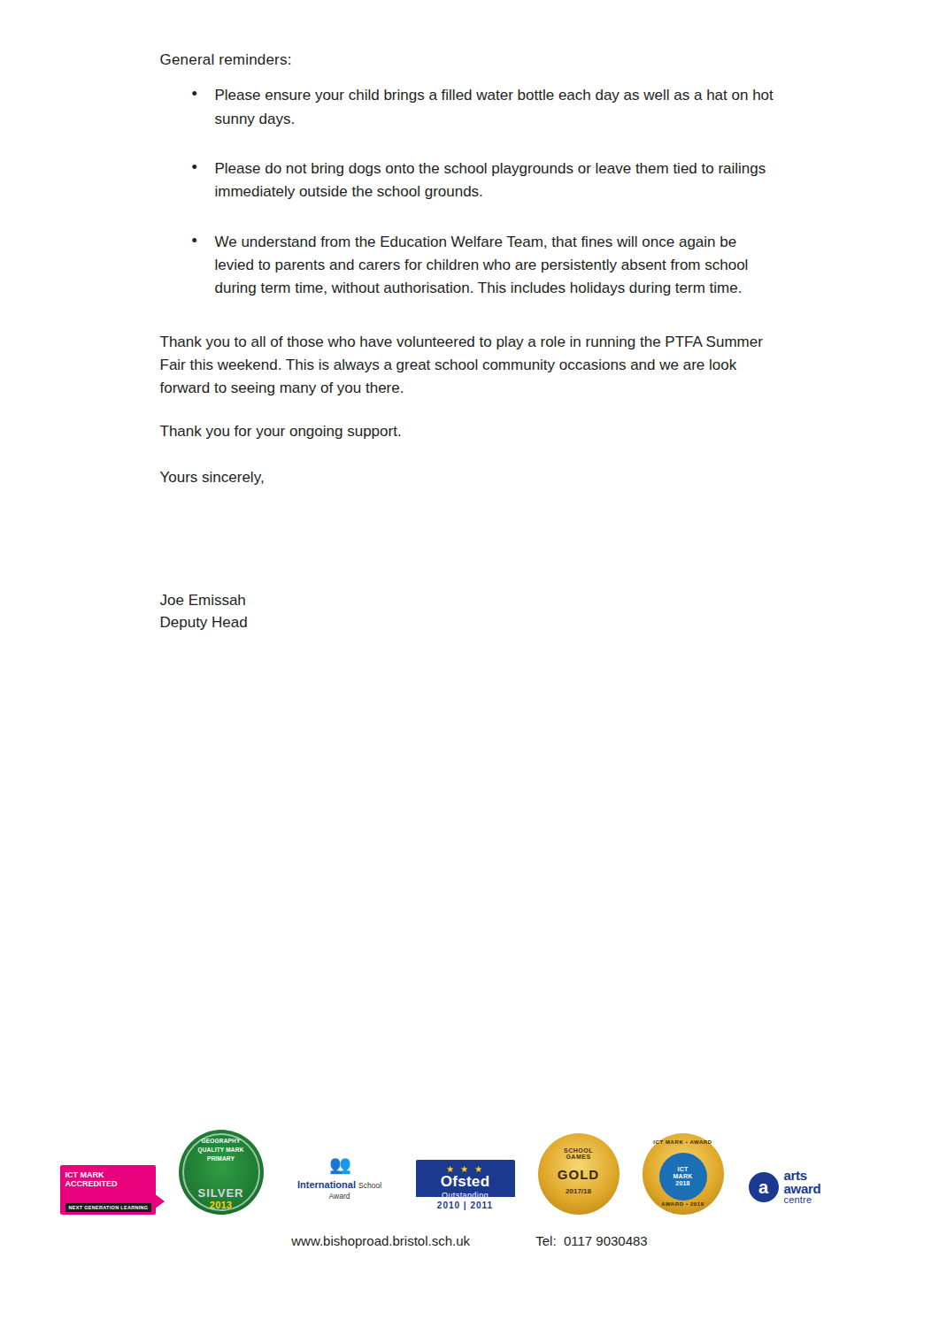General reminders:
Please ensure your child brings a filled water bottle each day as well as a hat on hot sunny days.
Please do not bring dogs onto the school playgrounds or leave them tied to railings immediately outside the school grounds.
We understand from the Education Welfare Team, that fines will once again be levied to parents and carers for children who are persistently absent from school during term time, without authorisation. This includes holidays during term time.
Thank you to all of those who have volunteered to play a role in running the PTFA Summer Fair this weekend. This is always a great school community occasions and we are look forward to seeing many of you there.
Thank you for your ongoing support.
Yours sincerely,
Joe Emissah
Deputy Head
ICT MARK
ACCREDITED NEXT GENERATION LEARNING
GEOGRAPHY
QUALITY MARK
PRIMARY SILVER 2013
👥 International School Award
★ ★ ★
Ofsted
Outstanding
2010 | 2011
SCHOOL
GAMES
GOLD
2017/18
ICT MARK • AWARD
ICT
MARK
2018
AWARD • 2018
a
arts
award centre
www.bishoproad.bristol.sch.uk Tel: 0117 9030483